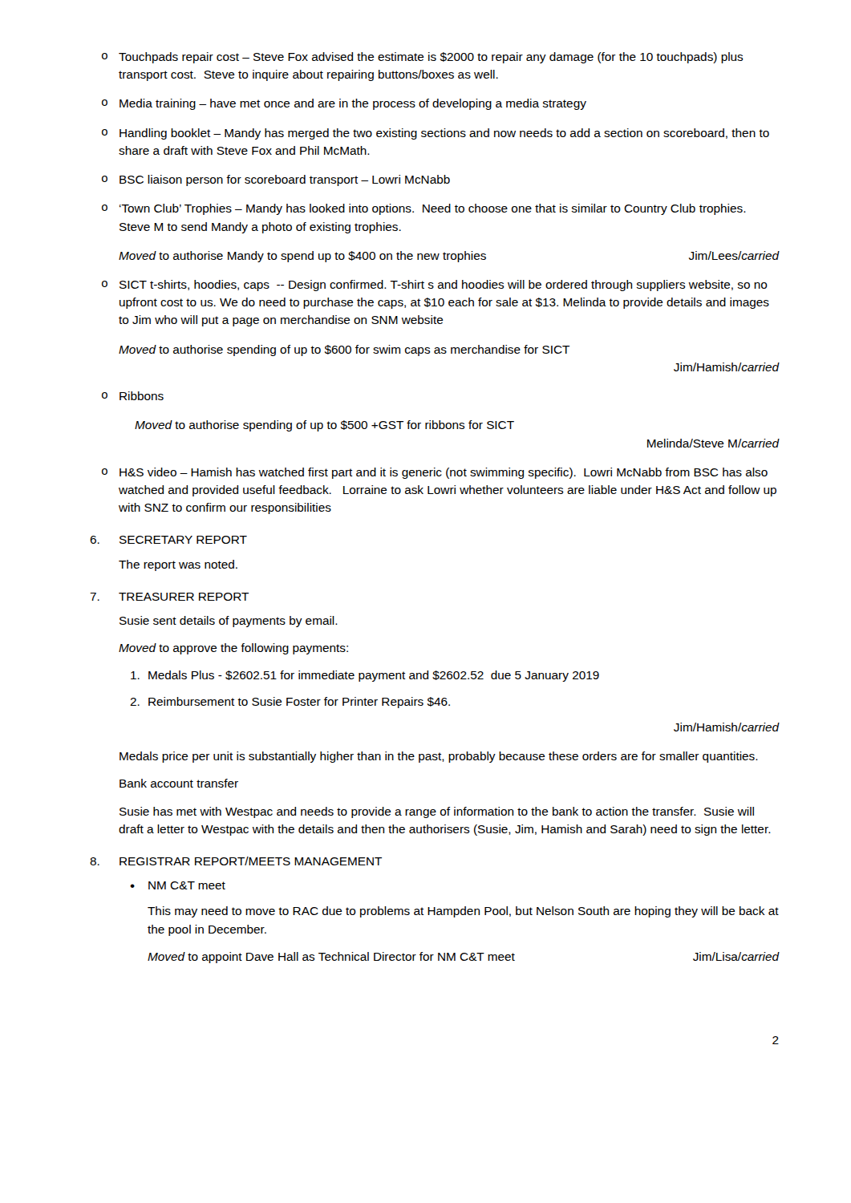Touchpads repair cost – Steve Fox advised the estimate is $2000 to repair any damage (for the 10 touchpads) plus transport cost. Steve to inquire about repairing buttons/boxes as well.
Media training – have met once and are in the process of developing a media strategy
Handling booklet – Mandy has merged the two existing sections and now needs to add a section on scoreboard, then to share a draft with Steve Fox and Phil McMath.
BSC liaison person for scoreboard transport – Lowri McNabb
‘Town Club’ Trophies – Mandy has looked into options. Need to choose one that is similar to Country Club trophies. Steve M to send Mandy a photo of existing trophies.
Moved to authorise Mandy to spend up to $400 on the new trophiesJim/Lees/carried
SICT t-shirts, hoodies, caps -- Design confirmed. T-shirt s and hoodies will be ordered through suppliers website, so no upfront cost to us. We do need to purchase the caps, at $10 each for sale at $13. Melinda to provide details and images to Jim who will put a page on merchandise on SNM website
Moved to authorise spending of up to $600 for swim caps as merchandise for SICT
Jim/Hamish/carried
Ribbons
Moved to authorise spending of up to $500 +GST for ribbons for SICT
Melinda/Steve M/carried
H&S video – Hamish has watched first part and it is generic (not swimming specific). Lowri McNabb from BSC has also watched and provided useful feedback. Lorraine to ask Lowri whether volunteers are liable under H&S Act and follow up with SNZ to confirm our responsibilities
6. SECRETARY REPORT
The report was noted.
7. TREASURER REPORT
Susie sent details of payments by email.
Moved to approve the following payments:
1. Medals Plus - $2602.51 for immediate payment and $2602.52 due 5 January 2019
2. Reimbursement to Susie Foster for Printer Repairs $46.
Jim/Hamish/carried
Medals price per unit is substantially higher than in the past, probably because these orders are for smaller quantities.
Bank account transfer
Susie has met with Westpac and needs to provide a range of information to the bank to action the transfer. Susie will draft a letter to Westpac with the details and then the authorisers (Susie, Jim, Hamish and Sarah) need to sign the letter.
8. REGISTRAR REPORT/MEETS MANAGEMENT
NM C&T meet
This may need to move to RAC due to problems at Hampden Pool, but Nelson South are hoping they will be back at the pool in December.
Moved to appoint Dave Hall as Technical Director for NM C&T meetJim/Lisa/carried
2